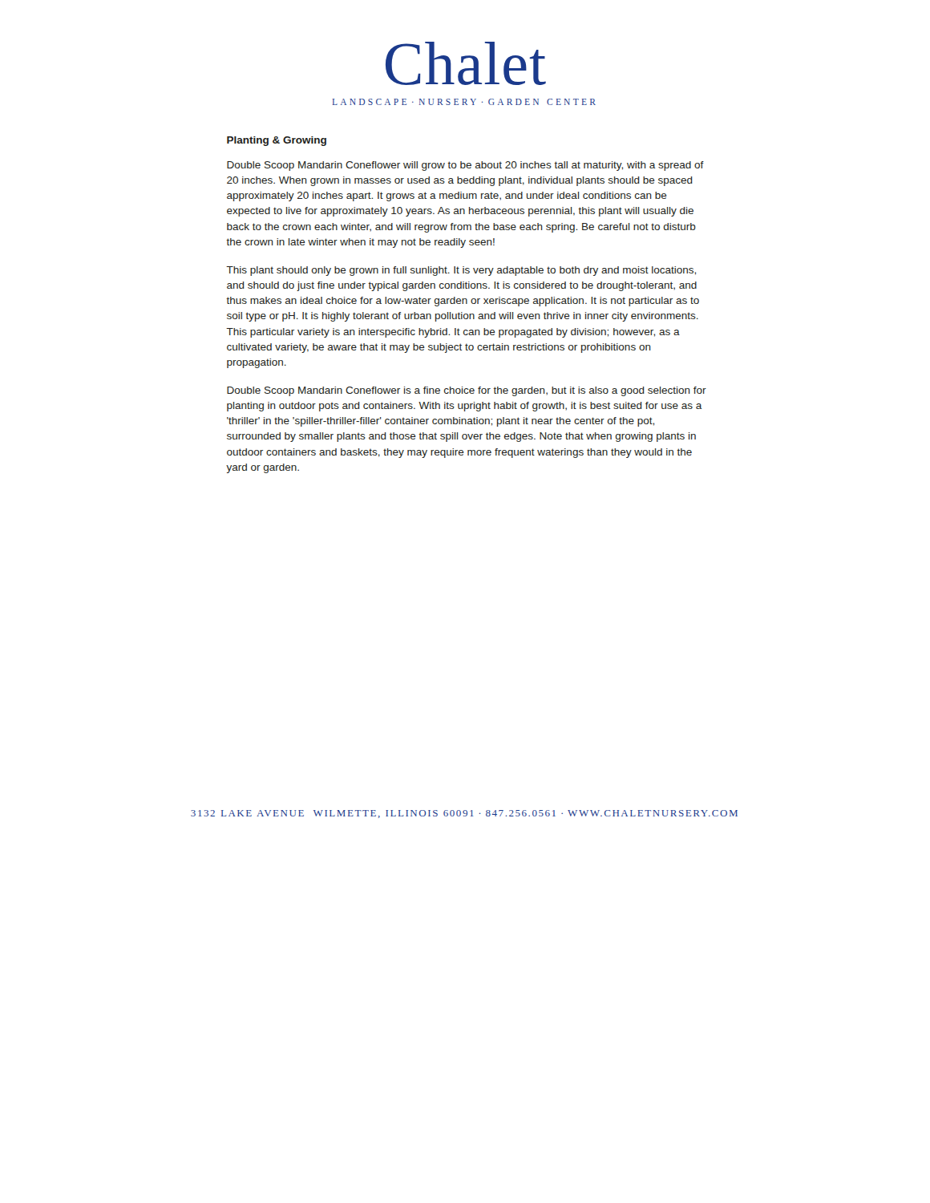Chalet
LANDSCAPE·NURSERY·GARDEN CENTER
Planting & Growing
Double Scoop Mandarin Coneflower will grow to be about 20 inches tall at maturity, with a spread of 20 inches. When grown in masses or used as a bedding plant, individual plants should be spaced approximately 20 inches apart. It grows at a medium rate, and under ideal conditions can be expected to live for approximately 10 years. As an herbaceous perennial, this plant will usually die back to the crown each winter, and will regrow from the base each spring. Be careful not to disturb the crown in late winter when it may not be readily seen!
This plant should only be grown in full sunlight. It is very adaptable to both dry and moist locations, and should do just fine under typical garden conditions. It is considered to be drought-tolerant, and thus makes an ideal choice for a low-water garden or xeriscape application. It is not particular as to soil type or pH. It is highly tolerant of urban pollution and will even thrive in inner city environments. This particular variety is an interspecific hybrid. It can be propagated by division; however, as a cultivated variety, be aware that it may be subject to certain restrictions or prohibitions on propagation.
Double Scoop Mandarin Coneflower is a fine choice for the garden, but it is also a good selection for planting in outdoor pots and containers. With its upright habit of growth, it is best suited for use as a 'thriller' in the 'spiller-thriller-filler' container combination; plant it near the center of the pot, surrounded by smaller plants and those that spill over the edges. Note that when growing plants in outdoor containers and baskets, they may require more frequent waterings than they would in the yard or garden.
3132 LAKE AVENUE WILMETTE, ILLINOIS 60091·847.256.0561·WWW.CHALETNURSERY.COM